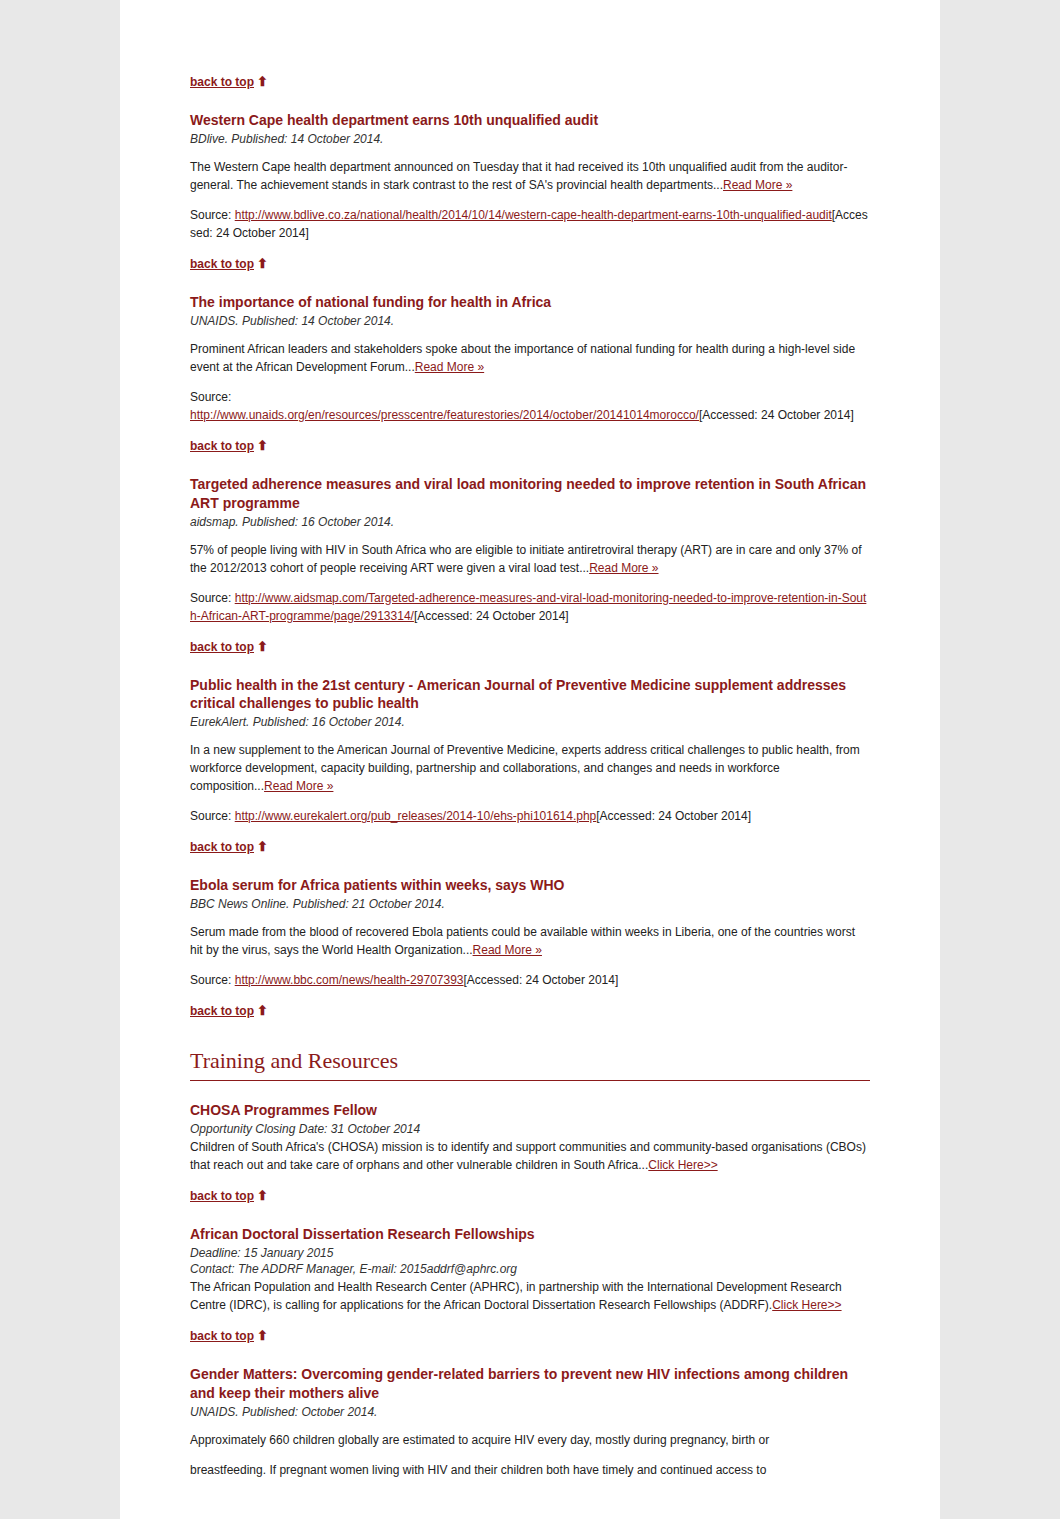back to top ⬆
Western Cape health department earns 10th unqualified audit
BDlive. Published: 14 October 2014.
The Western Cape health department announced on Tuesday that it had received its 10th unqualified audit from the auditor-general. The achievement stands in stark contrast to the rest of SA's provincial health departments...Read More »
Source: http://www.bdlive.co.za/national/health/2014/10/14/western-cape-health-department-earns-10th-unqualified-audit[Accessed: 24 October 2014]
back to top ⬆
The importance of national funding for health in Africa
UNAIDS. Published: 14 October 2014.
Prominent African leaders and stakeholders spoke about the importance of national funding for health during a high-level side event at the African Development Forum...Read More »
Source:
http://www.unaids.org/en/resources/presscentre/featurestories/2014/october/20141014morocco/[Accessed: 24 October 2014]
back to top ⬆
Targeted adherence measures and viral load monitoring needed to improve retention in South African ART programme
aidsmap. Published: 16 October 2014.
57% of people living with HIV in South Africa who are eligible to initiate antiretroviral therapy (ART) are in care and only 37% of the 2012/2013 cohort of people receiving ART were given a viral load test...Read More »
Source: http://www.aidsmap.com/Targeted-adherence-measures-and-viral-load-monitoring-needed-to-improve-retention-in-South-African-ART-programme/page/2913314/[Accessed: 24 October 2014]
back to top ⬆
Public health in the 21st century - American Journal of Preventive Medicine supplement addresses critical challenges to public health
EurekAlert. Published: 16 October 2014.
In a new supplement to the American Journal of Preventive Medicine, experts address critical challenges to public health, from workforce development, capacity building, partnership and collaborations, and changes and needs in workforce composition...Read More »
Source: http://www.eurekalert.org/pub_releases/2014-10/ehs-phi101614.php[Accessed: 24 October 2014]
back to top ⬆
Ebola serum for Africa patients within weeks, says WHO
BBC News Online. Published: 21 October 2014.
Serum made from the blood of recovered Ebola patients could be available within weeks in Liberia, one of the countries worst hit by the virus, says the World Health Organization...Read More »
Source: http://www.bbc.com/news/health-29707393[Accessed: 24 October 2014]
back to top ⬆
Training and Resources
CHOSA Programmes Fellow
Opportunity Closing Date: 31 October 2014
Children of South Africa's (CHOSA) mission is to identify and support communities and community-based organisations (CBOs) that reach out and take care of orphans and other vulnerable children in South Africa...Click Here>>
back to top ⬆
African Doctoral Dissertation Research Fellowships
Deadline: 15 January 2015
Contact: The ADDRF Manager, E-mail: 2015addrf@aphrc.org
The African Population and Health Research Center (APHRC), in partnership with the International Development Research Centre (IDRC), is calling for applications for the African Doctoral Dissertation Research Fellowships (ADDRF).Click Here>>
back to top ⬆
Gender Matters: Overcoming gender-related barriers to prevent new HIV infections among children and keep their mothers alive
UNAIDS. Published: October 2014.
Approximately 660 children globally are estimated to acquire HIV every day, mostly during pregnancy, birth or
breastfeeding. If pregnant women living with HIV and their children both have timely and continued access to